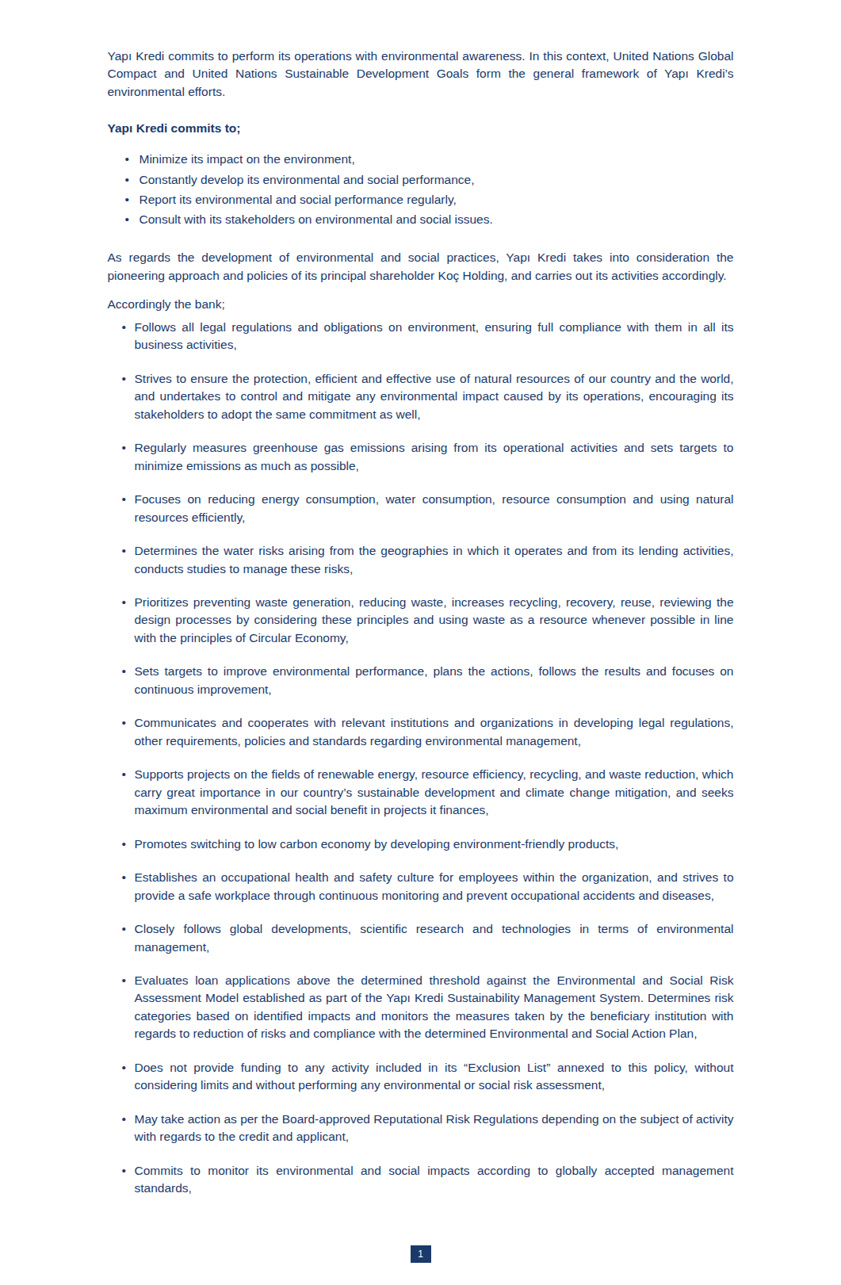Yapı Kredi commits to perform its operations with environmental awareness. In this context, United Nations Global Compact and United Nations Sustainable Development Goals form the general framework of Yapı Kredi’s environmental efforts.
Yapı Kredi commits to;
Minimize its impact on the environment,
Constantly develop its environmental and social performance,
Report its environmental and social performance regularly,
Consult with its stakeholders on environmental and social issues.
As regards the development of environmental and social practices, Yapı Kredi takes into consideration the pioneering approach and policies of its principal shareholder Koç Holding, and carries out its activities accordingly.
Accordingly the bank;
Follows all legal regulations and obligations on environment, ensuring full compliance with them in all its business activities,
Strives to ensure the protection, efficient and effective use of natural resources of our country and the world, and undertakes to control and mitigate any environmental impact caused by its operations, encouraging its stakeholders to adopt the same commitment as well,
Regularly measures greenhouse gas emissions arising from its operational activities and sets targets to minimize emissions as much as possible,
Focuses on reducing energy consumption, water consumption, resource consumption and using natural resources efficiently,
Determines the water risks arising from the geographies in which it operates and from its lending activities, conducts studies to manage these risks,
Prioritizes preventing waste generation, reducing waste, increases recycling, recovery, reuse, reviewing the design processes by considering these principles and using waste as a resource whenever possible in line with the principles of Circular Economy,
Sets targets to improve environmental performance, plans the actions, follows the results and focuses on continuous improvement,
Communicates and cooperates with relevant institutions and organizations in developing legal regulations, other requirements, policies and standards regarding environmental management,
Supports projects on the fields of renewable energy, resource efficiency, recycling, and waste reduction, which carry great importance in our country’s sustainable development and climate change mitigation, and seeks maximum environmental and social benefit in projects it finances,
Promotes switching to low carbon economy by developing environment-friendly products,
Establishes an occupational health and safety culture for employees within the organization, and strives to provide a safe workplace through continuous monitoring and prevent occupational accidents and diseases,
Closely follows global developments, scientific research and technologies in terms of environmental management,
Evaluates loan applications above the determined threshold against the Environmental and Social Risk Assessment Model established as part of the Yapı Kredi Sustainability Management System. Determines risk categories based on identified impacts and monitors the measures taken by the beneficiary institution with regards to reduction of risks and compliance with the determined Environmental and Social Action Plan,
Does not provide funding to any activity included in its “Exclusion List” annexed to this policy, without considering limits and without performing any environmental or social risk assessment,
May take action as per the Board-approved Reputational Risk Regulations depending on the subject of activity with regards to the credit and applicant,
Commits to monitor its environmental and social impacts according to globally accepted management standards,
1